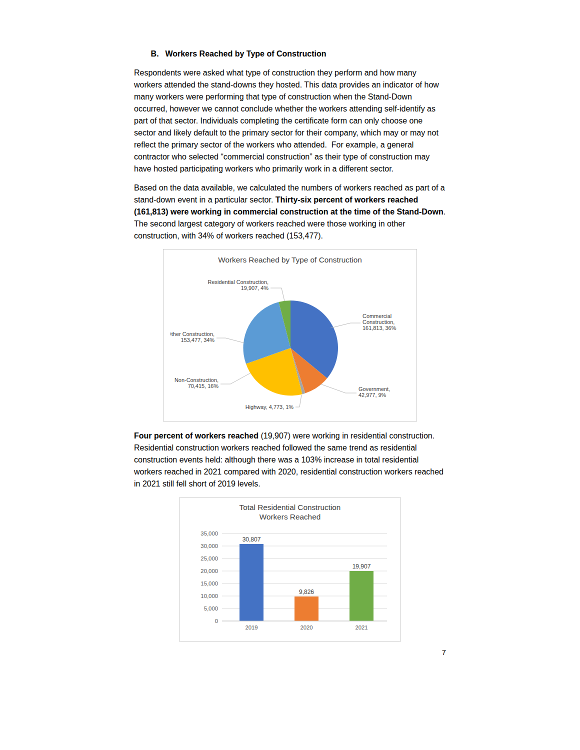B. Workers Reached by Type of Construction
Respondents were asked what type of construction they perform and how many workers attended the stand-downs they hosted. This data provides an indicator of how many workers were performing that type of construction when the Stand-Down occurred, however we cannot conclude whether the workers attending self-identify as part of that sector. Individuals completing the certificate form can only choose one sector and likely default to the primary sector for their company, which may or may not reflect the primary sector of the workers who attended. For example, a general contractor who selected “commercial construction” as their type of construction may have hosted participating workers who primarily work in a different sector.
Based on the data available, we calculated the numbers of workers reached as part of a stand-down event in a particular sector. Thirty-six percent of workers reached (161,813) were working in commercial construction at the time of the Stand-Down. The second largest category of workers reached were those working in other construction, with 34% of workers reached (153,477).
Workers Reached by Type of Construction
Residential Construction, 19,907, 4% Commercial Construction, 161,813, 36% Government, 42,977, 9% Highway, 4,773, 1% Non-Construction, 70,415, 16% Other Construction, 153,477, 34%
Four percent of workers reached (19,907) were working in residential construction. Residential construction workers reached followed the same trend as residential construction events held: although there was a 103% increase in total residential workers reached in 2021 compared with 2020, residential construction workers reached in 2021 still fell short of 2019 levels.
Total Residential Construction
Workers Reached
35,000 30,000 25,000 20,000 15,000 10,000 5,000 0 30,807 9,826 19,907 2019 2020 2021
7